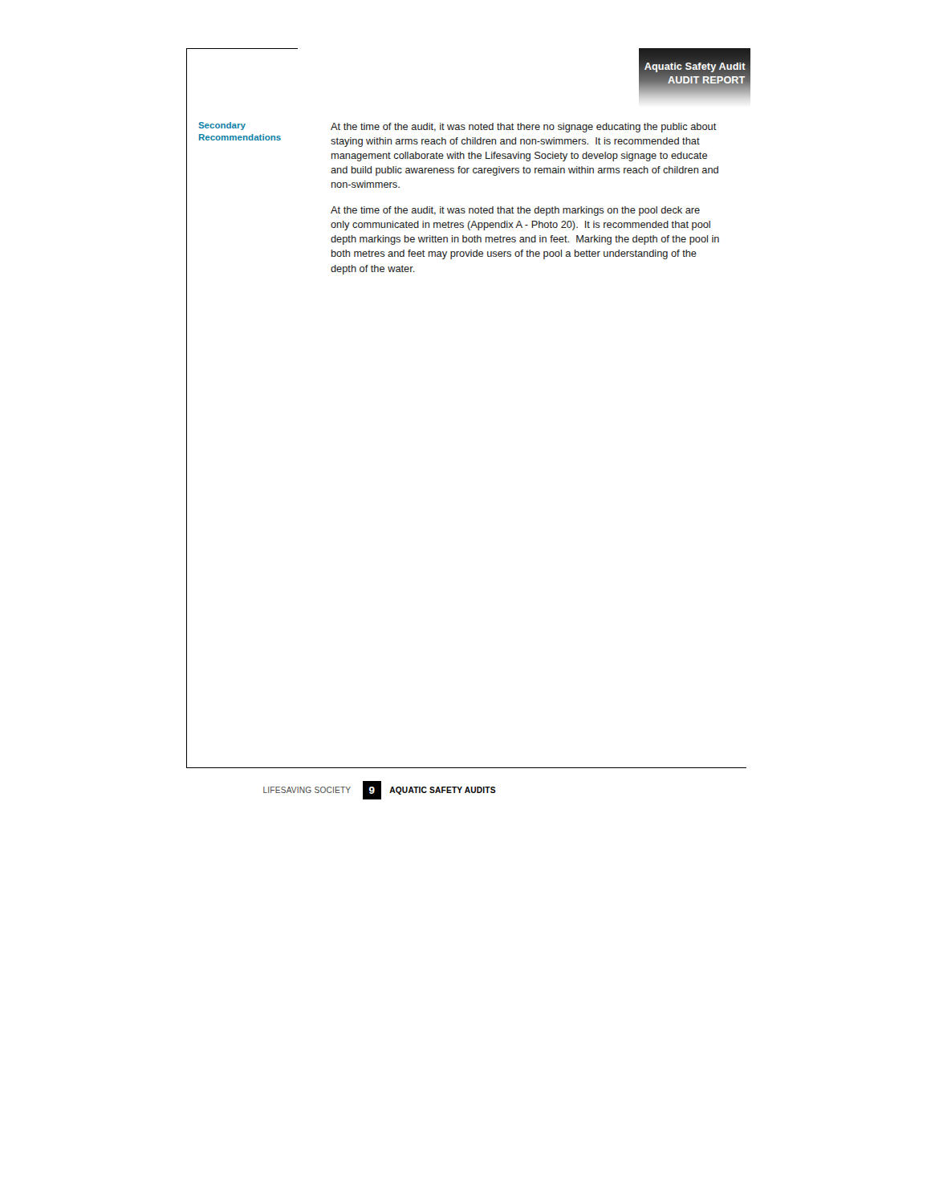Aquatic Safety Audit
AUDIT REPORT
Secondary Recommendations
At the time of the audit, it was noted that there no signage educating the public about staying within arms reach of children and non-swimmers. It is recommended that management collaborate with the Lifesaving Society to develop signage to educate and build public awareness for caregivers to remain within arms reach of children and non-swimmers.
At the time of the audit, it was noted that the depth markings on the pool deck are only communicated in metres (Appendix A - Photo 20). It is recommended that pool depth markings be written in both metres and in feet. Marking the depth of the pool in both metres and feet may provide users of the pool a better understanding of the depth of the water.
LIFESAVING SOCIETY 9 AQUATIC SAFETY AUDITS